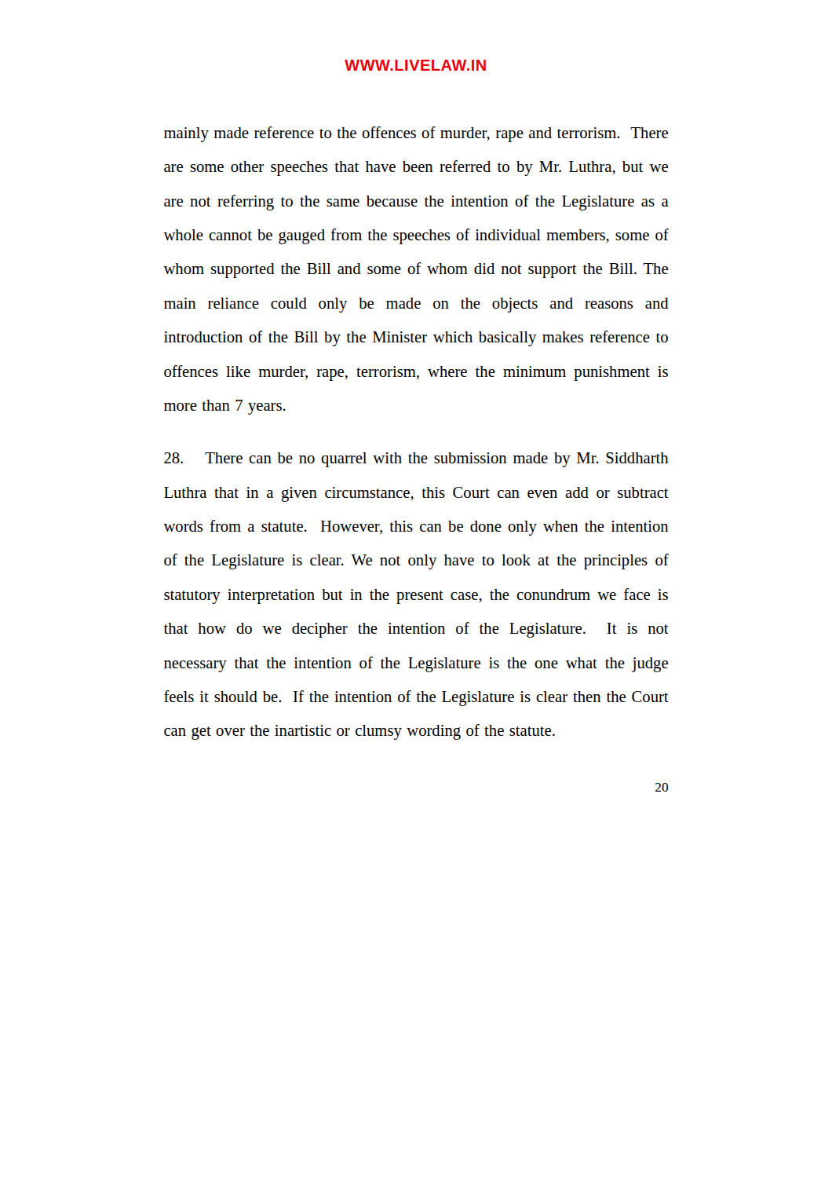WWW.LIVELAW.IN
mainly made reference to the offences of murder, rape and terrorism. There are some other speeches that have been referred to by Mr. Luthra, but we are not referring to the same because the intention of the Legislature as a whole cannot be gauged from the speeches of individual members, some of whom supported the Bill and some of whom did not support the Bill. The main reliance could only be made on the objects and reasons and introduction of the Bill by the Minister which basically makes reference to offences like murder, rape, terrorism, where the minimum punishment is more than 7 years.
28. There can be no quarrel with the submission made by Mr. Siddharth Luthra that in a given circumstance, this Court can even add or subtract words from a statute. However, this can be done only when the intention of the Legislature is clear. We not only have to look at the principles of statutory interpretation but in the present case, the conundrum we face is that how do we decipher the intention of the Legislature. It is not necessary that the intention of the Legislature is the one what the judge feels it should be. If the intention of the Legislature is clear then the Court can get over the inartistic or clumsy wording of the statute.
20